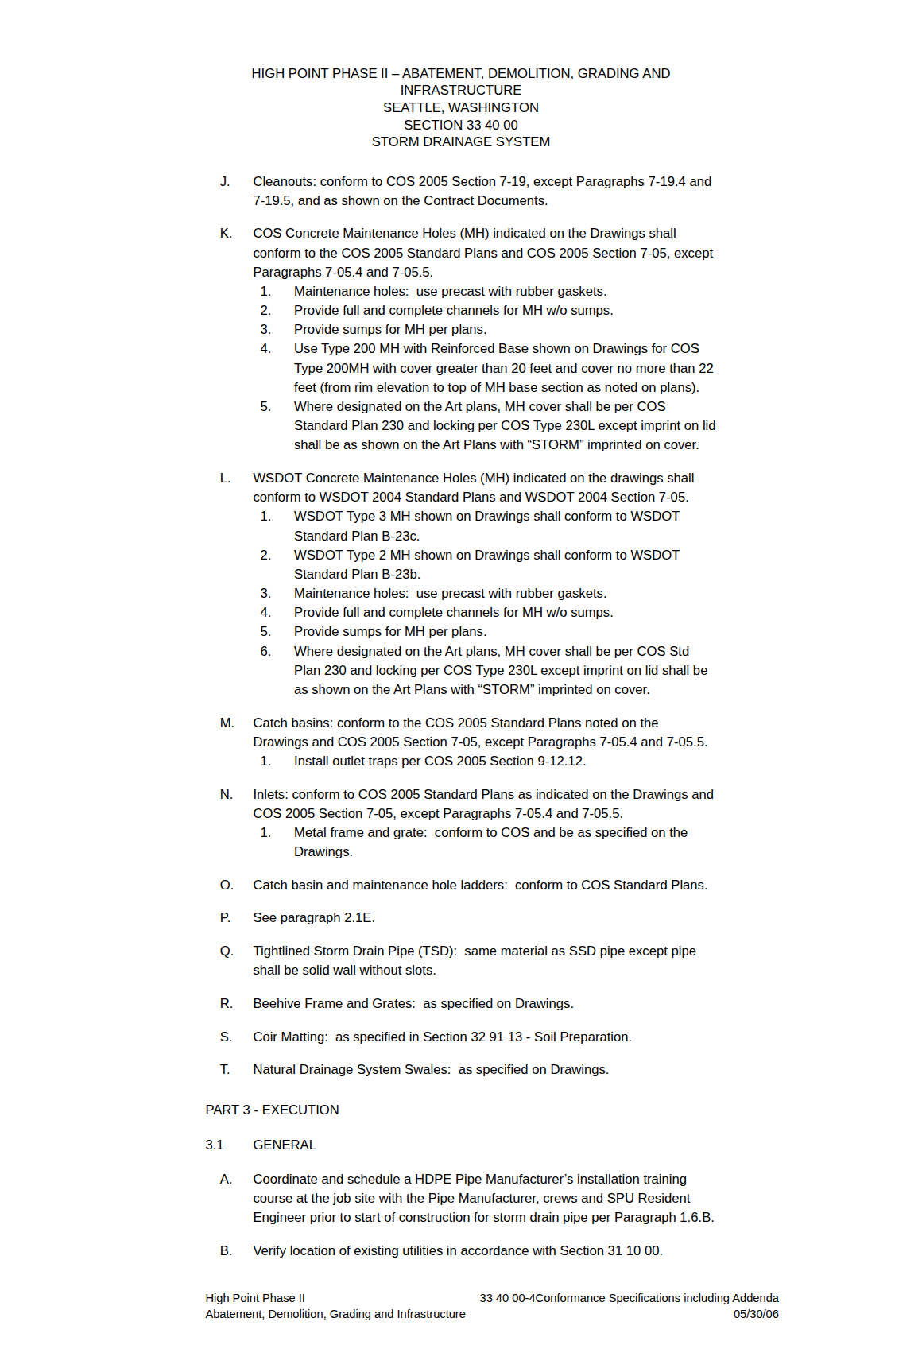HIGH POINT PHASE II – ABATEMENT, DEMOLITION, GRADING AND INFRASTRUCTURE
SEATTLE, WASHINGTON
SECTION 33 40 00
STORM DRAINAGE SYSTEM
J. Cleanouts: conform to COS 2005 Section 7-19, except Paragraphs 7-19.4 and 7-19.5, and as shown on the Contract Documents.
K. COS Concrete Maintenance Holes (MH) indicated on the Drawings shall conform to the COS 2005 Standard Plans and COS 2005 Section 7-05, except Paragraphs 7-05.4 and 7-05.5.
1. Maintenance holes: use precast with rubber gaskets.
2. Provide full and complete channels for MH w/o sumps.
3. Provide sumps for MH per plans.
4. Use Type 200 MH with Reinforced Base shown on Drawings for COS Type 200MH with cover greater than 20 feet and cover no more than 22 feet (from rim elevation to top of MH base section as noted on plans).
5. Where designated on the Art plans, MH cover shall be per COS Standard Plan 230 and locking per COS Type 230L except imprint on lid shall be as shown on the Art Plans with “STORM” imprinted on cover.
L. WSDOT Concrete Maintenance Holes (MH) indicated on the drawings shall conform to WSDOT 2004 Standard Plans and WSDOT 2004 Section 7-05.
1. WSDOT Type 3 MH shown on Drawings shall conform to WSDOT Standard Plan B-23c.
2. WSDOT Type 2 MH shown on Drawings shall conform to WSDOT Standard Plan B-23b.
3. Maintenance holes: use precast with rubber gaskets.
4. Provide full and complete channels for MH w/o sumps.
5. Provide sumps for MH per plans.
6. Where designated on the Art plans, MH cover shall be per COS Std Plan 230 and locking per COS Type 230L except imprint on lid shall be as shown on the Art Plans with “STORM” imprinted on cover.
M. Catch basins: conform to the COS 2005 Standard Plans noted on the Drawings and COS 2005 Section 7-05, except Paragraphs 7-05.4 and 7-05.5.
1. Install outlet traps per COS 2005 Section 9-12.12.
N. Inlets: conform to COS 2005 Standard Plans as indicated on the Drawings and COS 2005 Section 7-05, except Paragraphs 7-05.4 and 7-05.5.
1. Metal frame and grate: conform to COS and be as specified on the Drawings.
O. Catch basin and maintenance hole ladders: conform to COS Standard Plans.
P. See paragraph 2.1E.
Q. Tightlined Storm Drain Pipe (TSD): same material as SSD pipe except pipe shall be solid wall without slots.
R. Beehive Frame and Grates: as specified on Drawings.
S. Coir Matting: as specified in Section 32 91 13 - Soil Preparation.
T. Natural Drainage System Swales: as specified on Drawings.
PART 3 - EXECUTION
3.1 GENERAL
A. Coordinate and schedule a HDPE Pipe Manufacturer’s installation training course at the job site with the Pipe Manufacturer, crews and SPU Resident Engineer prior to start of construction for storm drain pipe per Paragraph 1.6.B.
B. Verify location of existing utilities in accordance with Section 31 10 00.
High Point Phase II
Abatement, Demolition, Grading and Infrastructure
33 40 00-4
Conformance Specifications including Addenda
05/30/06